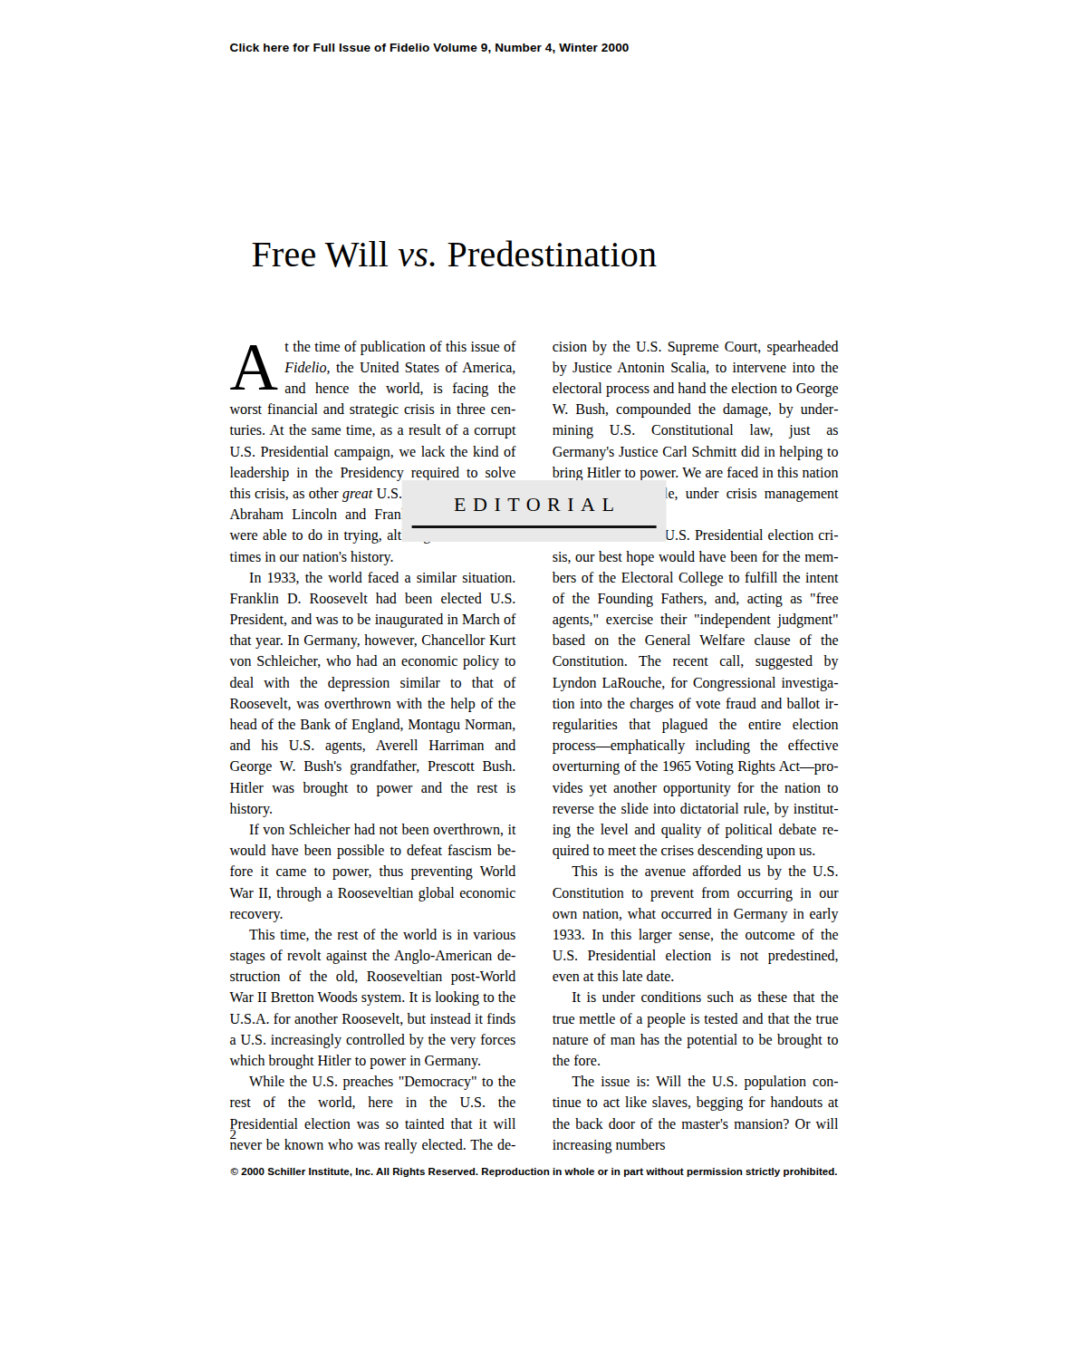Click here for Full Issue of Fidelio Volume 9, Number 4, Winter 2000
Free Will vs. Predestination
EDITORIAL
At the time of publication of this issue of Fidelio, the United States of America, and hence the world, is facing the worst financial and strategic crisis in three centuries. At the same time, as a result of a corrupt U.S. Presidential campaign, we lack the kind of leadership in the Presidency required to solve this crisis, as other great U.S. Presidents, such as Abraham Lincoln and Franklin D. Roosevelt, were able to do in trying, although less difficult times in our nation's history.
In 1933, the world faced a similar situation. Franklin D. Roosevelt had been elected U.S. President, and was to be inaugurated in March of that year. In Germany, however, Chancellor Kurt von Schleicher, who had an economic policy to deal with the depression similar to that of Roosevelt, was overthrown with the help of the head of the Bank of England, Montagu Norman, and his U.S. agents, Averell Harriman and George W. Bush's grandfather, Prescott Bush. Hitler was brought to power and the rest is history.
If von Schleicher had not been overthrown, it would have been possible to defeat fascism before it came to power, thus preventing World War II, through a Rooseveltian global economic recovery.
This time, the rest of the world is in various stages of revolt against the Anglo-American destruction of the old, Rooseveltian post-World War II Bretton Woods system. It is looking to the U.S.A. for another Roosevelt, but instead it finds a U.S. increasingly controlled by the very forces which brought Hitler to power in Germany.
While the U.S. preaches "Democracy" to the rest of the world, here in the U.S. the Presidential election was so tainted that it will never be known who was really elected. The decision by the U.S. Supreme Court, spearheaded by Justice Antonin Scalia, to intervene into the electoral process and hand the election to George W. Bush, compounded the damage, by undermining U.S. Constitutional law, just as Germany's Justice Carl Schmitt did in helping to bring Hitler to power. We are faced in this nation with dictatorial rule, under crisis management conditions.
In terms of the U.S. Presidential election crisis, our best hope would have been for the members of the Electoral College to fulfill the intent of the Founding Fathers, and, acting as "free agents," exercise their "independent judgment" based on the General Welfare clause of the Constitution. The recent call, suggested by Lyndon LaRouche, for Congressional investigation into the charges of vote fraud and ballot irregularities that plagued the entire election process—emphatically including the effective overturning of the 1965 Voting Rights Act—provides yet another opportunity for the nation to reverse the slide into dictatorial rule, by instituting the level and quality of political debate required to meet the crises descending upon us.
This is the avenue afforded us by the U.S. Constitution to prevent from occurring in our own nation, what occurred in Germany in early 1933. In this larger sense, the outcome of the U.S. Presidential election is not predestined, even at this late date.
It is under conditions such as these that the true mettle of a people is tested and that the true nature of man has the potential to be brought to the fore.
The issue is: Will the U.S. population continue to act like slaves, begging for handouts at the back door of the master's mansion? Or will increasing numbers
2
© 2000 Schiller Institute, Inc. All Rights Reserved. Reproduction in whole or in part without permission strictly prohibited.